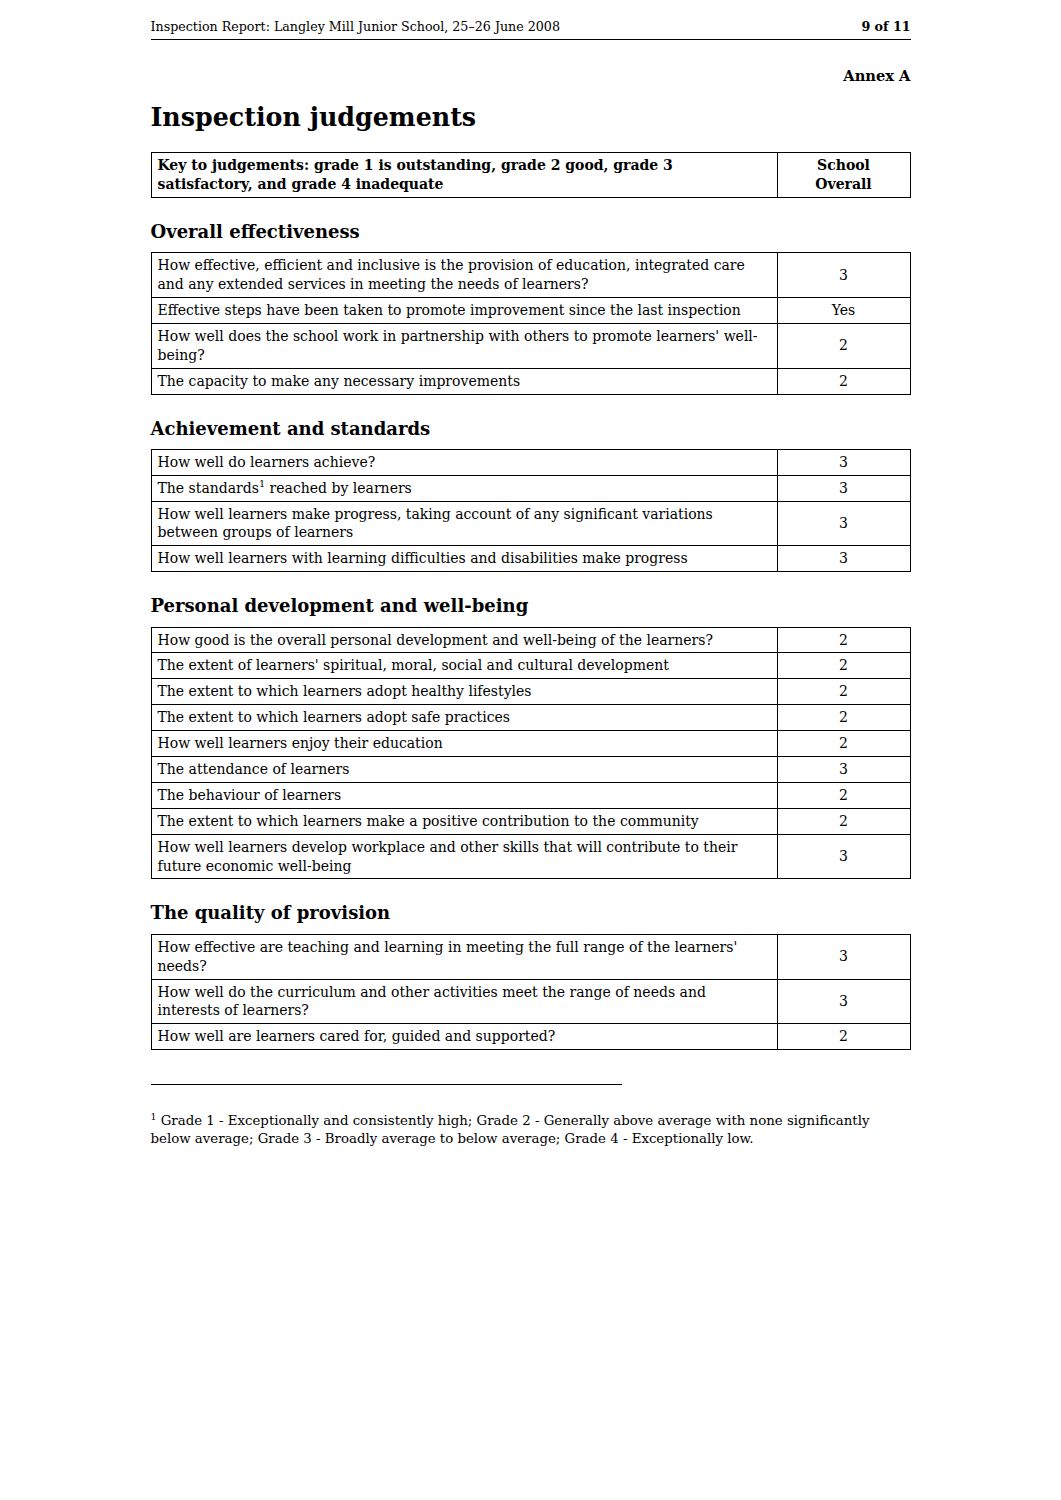Inspection Report: Langley Mill Junior School, 25–26 June 2008
9 of 11
Annex A
Inspection judgements
| Key to judgements: grade 1 is outstanding, grade 2 good, grade 3 satisfactory, and grade 4 inadequate | School Overall |
Overall effectiveness
| How effective, efficient and inclusive is the provision of education, integrated care and any extended services in meeting the needs of learners? | 3 |
| Effective steps have been taken to promote improvement since the last inspection | Yes |
| How well does the school work in partnership with others to promote learners' well-being? | 2 |
| The capacity to make any necessary improvements | 2 |
Achievement and standards
| How well do learners achieve? | 3 |
| The standards 1 reached by learners | 3 |
| How well learners make progress, taking account of any significant variations between groups of learners | 3 |
| How well learners with learning difficulties and disabilities make progress | 3 |
Personal development and well-being
| How good is the overall personal development and well-being of the learners? | 2 |
| The extent of learners' spiritual, moral, social and cultural development | 2 |
| The extent to which learners adopt healthy lifestyles | 2 |
| The extent to which learners adopt safe practices | 2 |
| How well learners enjoy their education | 2 |
| The attendance of learners | 3 |
| The behaviour of learners | 2 |
| The extent to which learners make a positive contribution to the community | 2 |
| How well learners develop workplace and other skills that will contribute to their future economic well-being | 3 |
The quality of provision
| How effective are teaching and learning in meeting the full range of the learners' needs? | 3 |
| How well do the curriculum and other activities meet the range of needs and interests of learners? | 3 |
| How well are learners cared for, guided and supported? | 2 |
1 Grade 1 - Exceptionally and consistently high; Grade 2 - Generally above average with none significantly below average; Grade 3 - Broadly average to below average; Grade 4 - Exceptionally low.